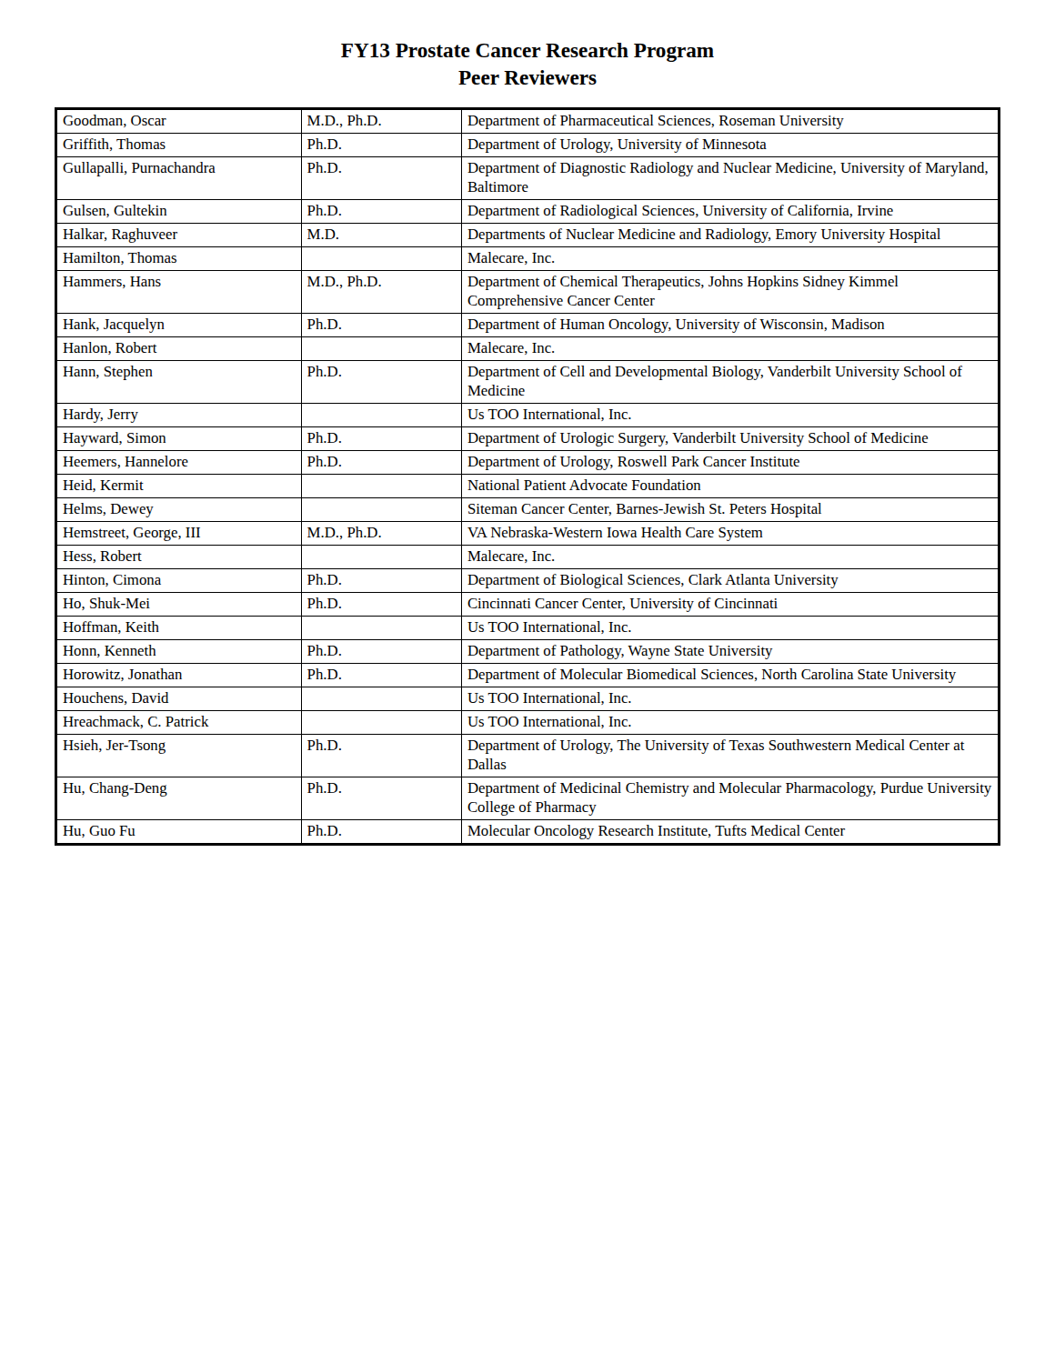FY13 Prostate Cancer Research Program Peer Reviewers
| Goodman, Oscar | M.D., Ph.D. | Department of Pharmaceutical Sciences, Roseman University |
| Griffith, Thomas | Ph.D. | Department of Urology, University of Minnesota |
| Gullapalli, Purnachandra | Ph.D. | Department of Diagnostic Radiology and Nuclear Medicine, University of Maryland, Baltimore |
| Gulsen, Gultekin | Ph.D. | Department of Radiological Sciences, University of California, Irvine |
| Halkar, Raghuveer | M.D. | Departments of Nuclear Medicine and Radiology, Emory University Hospital |
| Hamilton, Thomas | | Malecare, Inc. |
| Hammers, Hans | M.D., Ph.D. | Department of Chemical Therapeutics, Johns Hopkins Sidney Kimmel Comprehensive Cancer Center |
| Hank, Jacquelyn | Ph.D. | Department of Human Oncology, University of Wisconsin, Madison |
| Hanlon, Robert | | Malecare, Inc. |
| Hann, Stephen | Ph.D. | Department of Cell and Developmental Biology, Vanderbilt University School of Medicine |
| Hardy, Jerry | | Us TOO International, Inc. |
| Hayward, Simon | Ph.D. | Department of Urologic Surgery, Vanderbilt University School of Medicine |
| Heemers, Hannelore | Ph.D. | Department of Urology, Roswell Park Cancer Institute |
| Heid, Kermit | | National Patient Advocate Foundation |
| Helms, Dewey | | Siteman Cancer Center, Barnes-Jewish St. Peters Hospital |
| Hemstreet, George, III | M.D., Ph.D. | VA Nebraska-Western Iowa Health Care System |
| Hess, Robert | | Malecare, Inc. |
| Hinton, Cimona | Ph.D. | Department of Biological Sciences, Clark Atlanta University |
| Ho, Shuk-Mei | Ph.D. | Cincinnati Cancer Center, University of Cincinnati |
| Hoffman, Keith | | Us TOO International, Inc. |
| Honn, Kenneth | Ph.D. | Department of Pathology, Wayne State University |
| Horowitz, Jonathan | Ph.D. | Department of Molecular Biomedical Sciences, North Carolina State University |
| Houchens, David | | Us TOO International, Inc. |
| Hreachmack, C. Patrick | | Us TOO International, Inc. |
| Hsieh, Jer-Tsong | Ph.D. | Department of Urology, The University of Texas Southwestern Medical Center at Dallas |
| Hu, Chang-Deng | Ph.D. | Department of Medicinal Chemistry and Molecular Pharmacology, Purdue University College of Pharmacy |
| Hu, Guo Fu | Ph.D. | Molecular Oncology Research Institute, Tufts Medical Center |